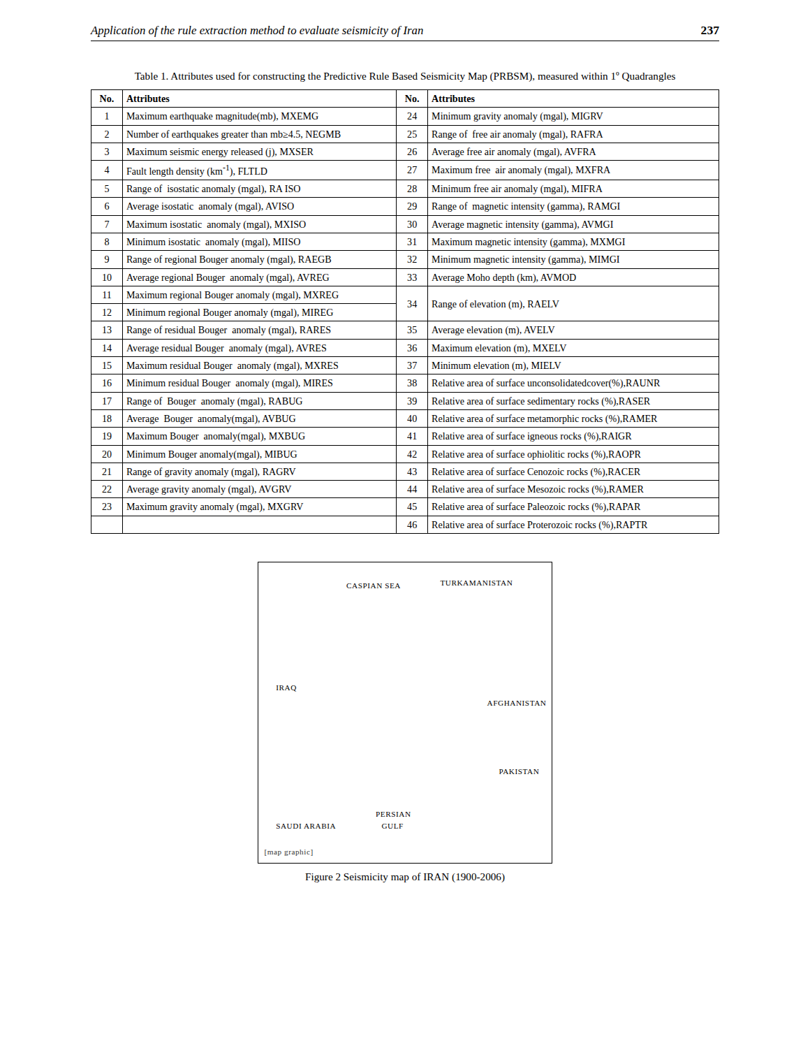Application of the rule extraction method to evaluate seismicity of Iran 237
Table 1. Attributes used for constructing the Predictive Rule Based Seismicity Map (PRBSM), measured within 1º Quadrangles
| No. | Attributes | No. | Attributes |
| --- | --- | --- | --- |
| 1 | Maximum earthquake magnitude(mb), MXEMG | 24 | Minimum gravity anomaly (mgal), MIGRV |
| 2 | Number of earthquakes greater than mb≥4.5, NEGMB | 25 | Range of free air anomaly (mgal), RAFRA |
| 3 | Maximum seismic energy released (j), MXSER | 26 | Average free air anomaly (mgal), AVFRA |
| 4 | Fault length density (km -1 ), FLTLD | 27 | Maximum free air anomaly (mgal), MXFRA |
| 5 | Range of isostatic anomaly (mgal), RA ISO | 28 | Minimum free air anomaly (mgal), MIFRA |
| 6 | Average isostatic anomaly (mgal), AVISO | 29 | Range of magnetic intensity (gamma), RAMGI |
| 7 | Maximum isostatic anomaly (mgal), MXISO | 30 | Average magnetic intensity (gamma), AVMGI |
| 8 | Minimum isostatic anomaly (mgal), MIISO | 31 | Maximum magnetic intensity (gamma), MXMGI |
| 9 | Range of regional Bouger anomaly (mgal), RAEGB | 32 | Minimum magnetic intensity (gamma), MIMGI |
| 10 | Average regional Bouger anomaly (mgal), AVREG | 33 | Average Moho depth (km), AVMOD |
| 11 | Maximum regional Bouger anomaly (mgal), MXREG | 34 | Range of elevation (m), RAELV |
| 12 | Minimum regional Bouger anomaly (mgal), MIREG |
| 13 | Range of residual Bouger anomaly (mgal), RARES | 35 | Average elevation (m), AVELV |
| 14 | Average residual Bouger anomaly (mgal), AVRES | 36 | Maximum elevation (m), MXELV |
| 15 | Maximum residual Bouger anomaly (mgal), MXRES | 37 | Minimum elevation (m), MIELV |
| 16 | Minimum residual Bouger anomaly (mgal), MIRES | 38 | Relative area of surface unconsolidatedcover(%),RAUNR |
| 17 | Range of Bouger anomaly (mgal), RABUG | 39 | Relative area of surface sedimentary rocks (%),RASER |
| 18 | Average Bouger anomaly(mgal), AVBUG | 40 | Relative area of surface metamorphic rocks (%),RAMER |
| 19 | Maximum Bouger anomaly(mgal), MXBUG | 41 | Relative area of surface igneous rocks (%),RAIGR |
| 20 | Minimum Bouger anomaly(mgal), MIBUG | 42 | Relative area of surface ophiolitic rocks (%),RAOPR |
| 21 | Range of gravity anomaly (mgal), RAGRV | 43 | Relative area of surface Cenozoic rocks (%),RACER |
| 22 | Average gravity anomaly (mgal), AVGRV | 44 | Relative area of surface Mesozoic rocks (%),RAMER |
| 23 | Maximum gravity anomaly (mgal), MXGRV | 45 | Relative area of surface Paleozoic rocks (%),RAPAR |
| | | 46 | Relative area of surface Proterozoic rocks (%),RAPTR |
CASPIAN SEA TURKAMANISTAN AFGHANISTAN IRAQ PAKISTAN PERSIAN GULF SAUDI ARABIA [map graphic]
Figure 2 Seismicity map of IRAN (1900-2006)